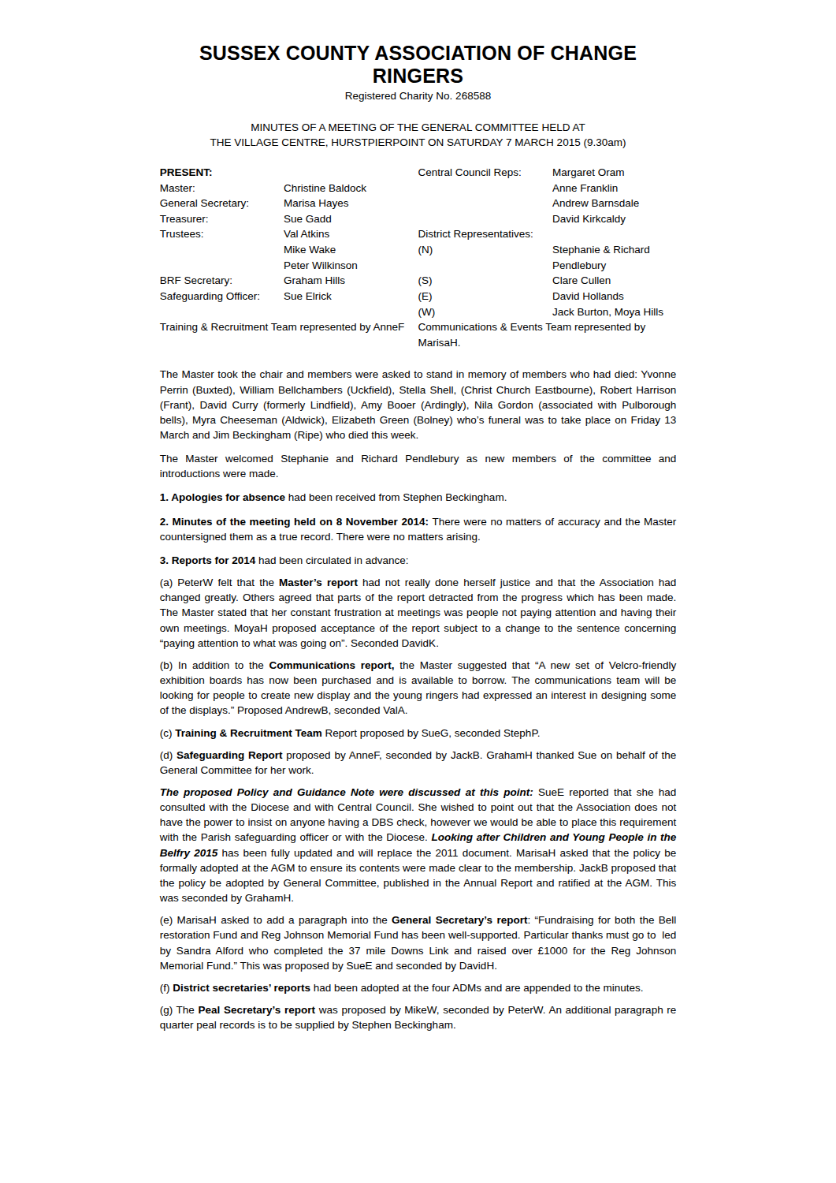SUSSEX COUNTY ASSOCIATION OF CHANGE RINGERS
Registered Charity No. 268588
MINUTES OF A MEETING OF THE GENERAL COMMITTEE HELD AT
THE VILLAGE CENTRE, HURSTPIERPOINT ON SATURDAY 7 MARCH 2015 (9.30am)
| PRESENT: | | Central Council Reps: | Margaret Oram |
| Master: | Christine Baldock | | Anne Franklin |
| General Secretary: | Marisa Hayes | | Andrew Barnsdale |
| Treasurer: | Sue Gadd | | David Kirkcaldy |
| Trustees: | Val Atkins | District Representatives: | |
| | Mike Wake | (N) | Stephanie & Richard |
| | Peter Wilkinson | | Pendlebury |
| BRF Secretary: | Graham Hills | (S) | Clare Cullen |
| Safeguarding Officer: | Sue Elrick | (E) | David Hollands |
| | | (W) | Jack Burton, Moya Hills |
| Training & Recruitment Team represented by AnneF | Communications & Events Team represented by |
| | MarisaH. |
The Master took the chair and members were asked to stand in memory of members who had died: Yvonne Perrin (Buxted), William Bellchambers (Uckfield), Stella Shell, (Christ Church Eastbourne), Robert Harrison (Frant), David Curry (formerly Lindfield), Amy Booer (Ardingly), Nila Gordon (associated with Pulborough bells), Myra Cheeseman (Aldwick), Elizabeth Green (Bolney) who’s funeral was to take place on Friday 13 March and Jim Beckingham (Ripe) who died this week.
The Master welcomed Stephanie and Richard Pendlebury as new members of the committee and introductions were made.
1. Apologies for absence had been received from Stephen Beckingham.
2. Minutes of the meeting held on 8 November 2014: There were no matters of accuracy and the Master countersigned them as a true record. There were no matters arising.
3. Reports for 2014 had been circulated in advance:
(a) PeterW felt that the Master’s report had not really done herself justice and that the Association had changed greatly. Others agreed that parts of the report detracted from the progress which has been made. The Master stated that her constant frustration at meetings was people not paying attention and having their own meetings. MoyaH proposed acceptance of the report subject to a change to the sentence concerning “paying attention to what was going on”. Seconded DavidK.
(b) In addition to the Communications report, the Master suggested that “A new set of Velcro-friendly exhibition boards has now been purchased and is available to borrow. The communications team will be looking for people to create new display and the young ringers had expressed an interest in designing some of the displays.” Proposed AndrewB, seconded ValA.
(c) Training & Recruitment Team Report proposed by SueG, seconded StephP.
(d) Safeguarding Report proposed by AnneF, seconded by JackB. GrahamH thanked Sue on behalf of the General Committee for her work.
The proposed Policy and Guidance Note were discussed at this point: SueE reported that she had consulted with the Diocese and with Central Council. She wished to point out that the Association does not have the power to insist on anyone having a DBS check, however we would be able to place this requirement with the Parish safeguarding officer or with the Diocese. Looking after Children and Young People in the Belfry 2015 has been fully updated and will replace the 2011 document. MarisaH asked that the policy be formally adopted at the AGM to ensure its contents were made clear to the membership. JackB proposed that the policy be adopted by General Committee, published in the Annual Report and ratified at the AGM. This was seconded by GrahamH.
(e) MarisaH asked to add a paragraph into the General Secretary’s report: “Fundraising for both the Bell restoration Fund and Reg Johnson Memorial Fund has been well-supported. Particular thanks must go to led by Sandra Alford who completed the 37 mile Downs Link and raised over £1000 for the Reg Johnson Memorial Fund.” This was proposed by SueE and seconded by DavidH.
(f) District secretaries’ reports had been adopted at the four ADMs and are appended to the minutes.
(g) The Peal Secretary’s report was proposed by MikeW, seconded by PeterW. An additional paragraph re quarter peal records is to be supplied by Stephen Beckingham.